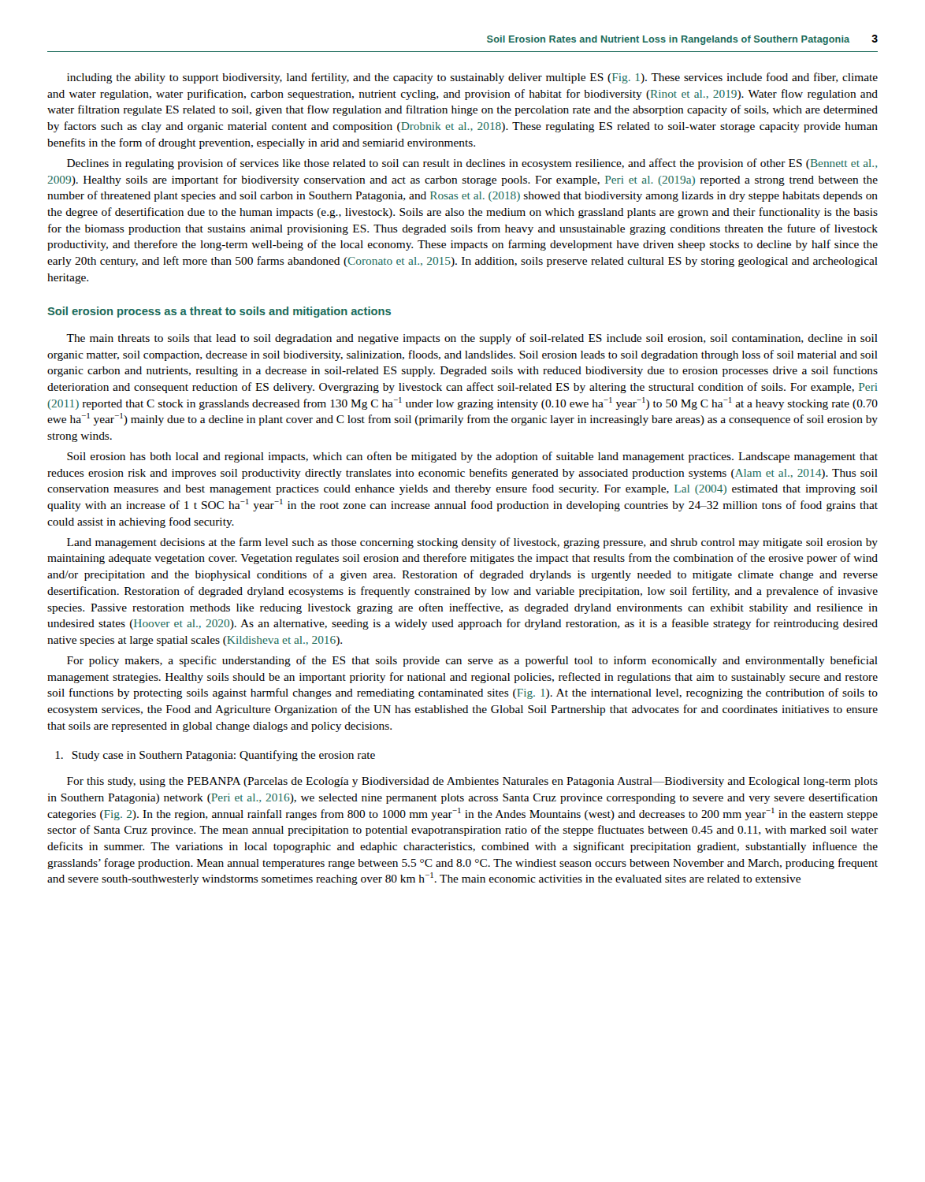Soil Erosion Rates and Nutrient Loss in Rangelands of Southern Patagonia 3
including the ability to support biodiversity, land fertility, and the capacity to sustainably deliver multiple ES (Fig. 1). These services include food and fiber, climate and water regulation, water purification, carbon sequestration, nutrient cycling, and provision of habitat for biodiversity (Rinot et al., 2019). Water flow regulation and water filtration regulate ES related to soil, given that flow regulation and filtration hinge on the percolation rate and the absorption capacity of soils, which are determined by factors such as clay and organic material content and composition (Drobnik et al., 2018). These regulating ES related to soil-water storage capacity provide human benefits in the form of drought prevention, especially in arid and semiarid environments.
Declines in regulating provision of services like those related to soil can result in declines in ecosystem resilience, and affect the provision of other ES (Bennett et al., 2009). Healthy soils are important for biodiversity conservation and act as carbon storage pools. For example, Peri et al. (2019a) reported a strong trend between the number of threatened plant species and soil carbon in Southern Patagonia, and Rosas et al. (2018) showed that biodiversity among lizards in dry steppe habitats depends on the degree of desertification due to the human impacts (e.g., livestock). Soils are also the medium on which grassland plants are grown and their functionality is the basis for the biomass production that sustains animal provisioning ES. Thus degraded soils from heavy and unsustainable grazing conditions threaten the future of livestock productivity, and therefore the long-term well-being of the local economy. These impacts on farming development have driven sheep stocks to decline by half since the early 20th century, and left more than 500 farms abandoned (Coronato et al., 2015). In addition, soils preserve related cultural ES by storing geological and archeological heritage.
Soil erosion process as a threat to soils and mitigation actions
The main threats to soils that lead to soil degradation and negative impacts on the supply of soil-related ES include soil erosion, soil contamination, decline in soil organic matter, soil compaction, decrease in soil biodiversity, salinization, floods, and landslides. Soil erosion leads to soil degradation through loss of soil material and soil organic carbon and nutrients, resulting in a decrease in soil-related ES supply. Degraded soils with reduced biodiversity due to erosion processes drive a soil functions deterioration and consequent reduction of ES delivery. Overgrazing by livestock can affect soil-related ES by altering the structural condition of soils. For example, Peri (2011) reported that C stock in grasslands decreased from 130 Mg C ha−1 under low grazing intensity (0.10 ewe ha−1 year−1) to 50 Mg C ha−1 at a heavy stocking rate (0.70 ewe ha−1 year−1) mainly due to a decline in plant cover and C lost from soil (primarily from the organic layer in increasingly bare areas) as a consequence of soil erosion by strong winds.
Soil erosion has both local and regional impacts, which can often be mitigated by the adoption of suitable land management practices. Landscape management that reduces erosion risk and improves soil productivity directly translates into economic benefits generated by associated production systems (Alam et al., 2014). Thus soil conservation measures and best management practices could enhance yields and thereby ensure food security. For example, Lal (2004) estimated that improving soil quality with an increase of 1 t SOC ha−1 year−1 in the root zone can increase annual food production in developing countries by 24–32 million tons of food grains that could assist in achieving food security.
Land management decisions at the farm level such as those concerning stocking density of livestock, grazing pressure, and shrub control may mitigate soil erosion by maintaining adequate vegetation cover. Vegetation regulates soil erosion and therefore mitigates the impact that results from the combination of the erosive power of wind and/or precipitation and the biophysical conditions of a given area. Restoration of degraded drylands is urgently needed to mitigate climate change and reverse desertification. Restoration of degraded dryland ecosystems is frequently constrained by low and variable precipitation, low soil fertility, and a prevalence of invasive species. Passive restoration methods like reducing livestock grazing are often ineffective, as degraded dryland environments can exhibit stability and resilience in undesired states (Hoover et al., 2020). As an alternative, seeding is a widely used approach for dryland restoration, as it is a feasible strategy for reintroducing desired native species at large spatial scales (Kildisheva et al., 2016).
For policy makers, a specific understanding of the ES that soils provide can serve as a powerful tool to inform economically and environmentally beneficial management strategies. Healthy soils should be an important priority for national and regional policies, reflected in regulations that aim to sustainably secure and restore soil functions by protecting soils against harmful changes and remediating contaminated sites (Fig. 1). At the international level, recognizing the contribution of soils to ecosystem services, the Food and Agriculture Organization of the UN has established the Global Soil Partnership that advocates for and coordinates initiatives to ensure that soils are represented in global change dialogs and policy decisions.
Study case in Southern Patagonia: Quantifying the erosion rate
For this study, using the PEBANPA (Parcelas de Ecología y Biodiversidad de Ambientes Naturales en Patagonia Austral—Biodiversity and Ecological long-term plots in Southern Patagonia) network (Peri et al., 2016), we selected nine permanent plots across Santa Cruz province corresponding to severe and very severe desertification categories (Fig. 2). In the region, annual rainfall ranges from 800 to 1000 mm year−1 in the Andes Mountains (west) and decreases to 200 mm year−1 in the eastern steppe sector of Santa Cruz province. The mean annual precipitation to potential evapotranspiration ratio of the steppe fluctuates between 0.45 and 0.11, with marked soil water deficits in summer. The variations in local topographic and edaphic characteristics, combined with a significant precipitation gradient, substantially influence the grasslands’ forage production. Mean annual temperatures range between 5.5 °C and 8.0 °C. The windiest season occurs between November and March, producing frequent and severe south-southwesterly windstorms sometimes reaching over 80 km h−1. The main economic activities in the evaluated sites are related to extensive